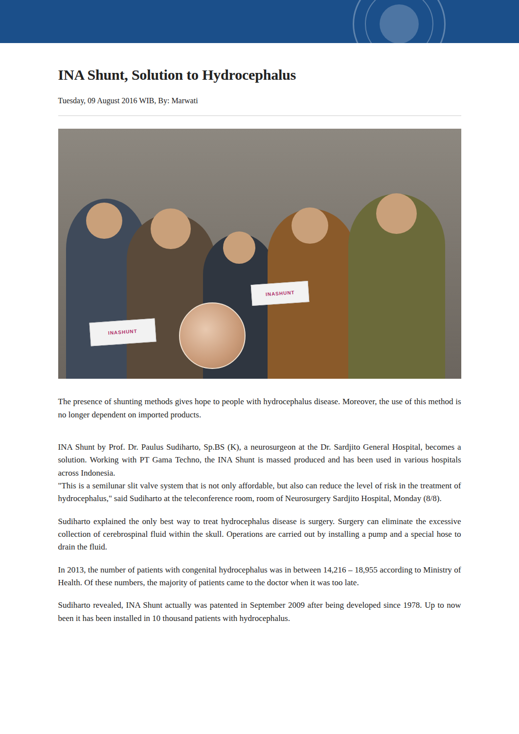UNIVERSITAS
INA Shunt, Solution to Hydrocephalus
Tuesday, 09 August 2016 WIB, By: Marwati
INASHUNT
INASHUNT
The presence of shunting methods gives hope to people with hydrocephalus disease. Moreover, the use of this method is no longer dependent on imported products.
INA Shunt by Prof. Dr. Paulus Sudiharto, Sp.BS (K), a neurosurgeon at the Dr. Sardjito General Hospital, becomes a solution. Working with PT Gama Techno, the INA Shunt is massed produced and has been used in various hospitals across Indonesia.
"This is a semilunar slit valve system that is not only affordable, but also can reduce the level of risk in the treatment of hydrocephalus," said Sudiharto at the teleconference room, room of Neurosurgery Sardjito Hospital, Monday (8/8).
Sudiharto explained the only best way to treat hydrocephalus disease is surgery. Surgery can eliminate the excessive collection of cerebrospinal fluid within the skull. Operations are carried out by installing a pump and a special hose to drain the fluid.
In 2013, the number of patients with congenital hydrocephalus was in between 14,216 – 18,955 according to Ministry of Health. Of these numbers, the majority of patients came to the doctor when it was too late.
Sudiharto revealed, INA Shunt actually was patented in September 2009 after being developed since 1978. Up to now been it has been installed in 10 thousand patients with hydrocephalus.